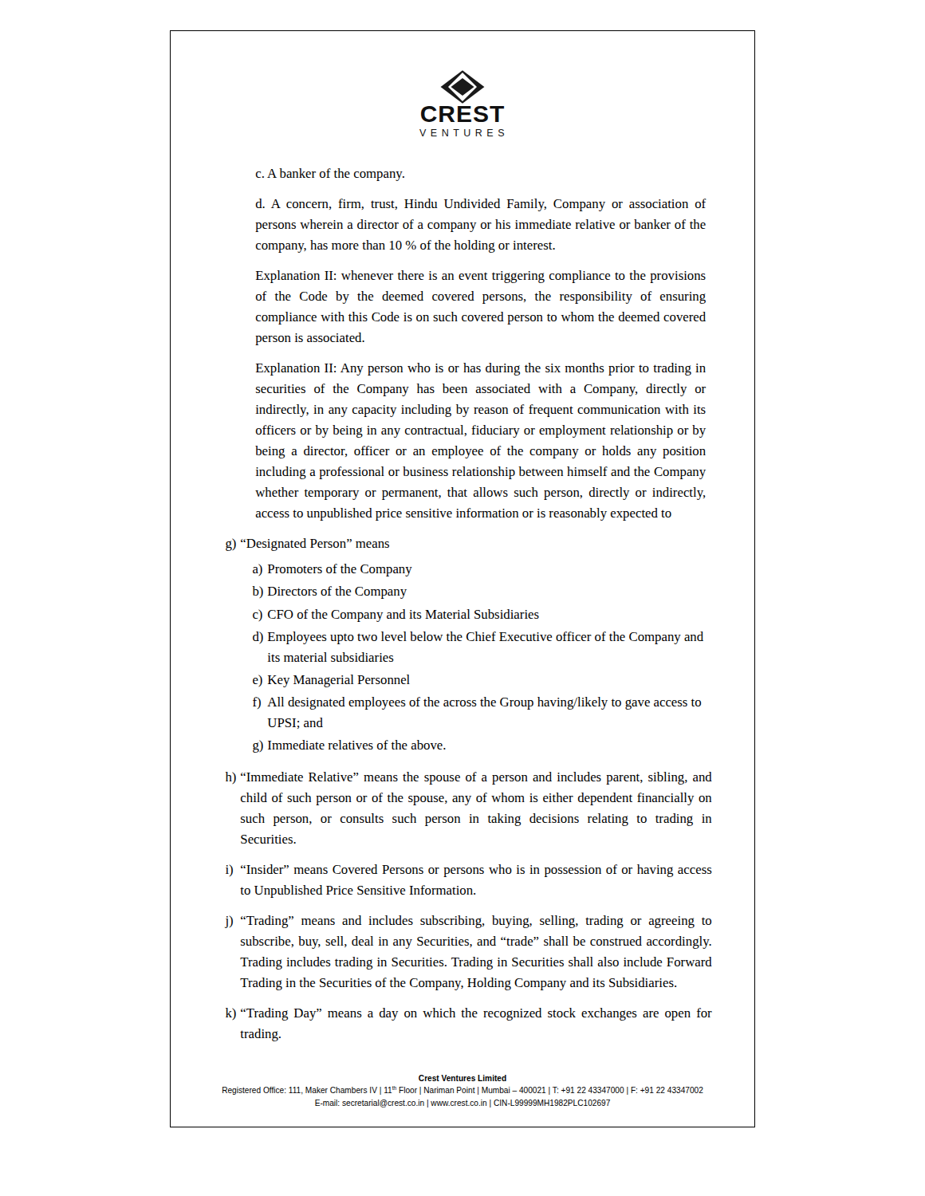CREST
VENTURES
c. A banker of the company.
d. A concern, firm, trust, Hindu Undivided Family, Company or association of persons wherein a director of a company or his immediate relative or banker of the company, has more than 10 % of the holding or interest.
Explanation II: whenever there is an event triggering compliance to the provisions of the Code by the deemed covered persons, the responsibility of ensuring compliance with this Code is on such covered person to whom the deemed covered person is associated.
Explanation II: Any person who is or has during the six months prior to trading in securities of the Company has been associated with a Company, directly or indirectly, in any capacity including by reason of frequent communication with its officers or by being in any contractual, fiduciary or employment relationship or by being a director, officer or an employee of the company or holds any position including a professional or business relationship between himself and the Company whether temporary or permanent, that allows such person, directly or indirectly, access to unpublished price sensitive information or is reasonably expected to
g)
“Designated Person” means
a) Promoters of the Company
b) Directors of the Company
c) CFO of the Company and its Material Subsidiaries
d) Employees upto two level below the Chief Executive officer of the Company and its material subsidiaries
e) Key Managerial Personnel
f) All designated employees of the across the Group having/likely to gave access to UPSI; and
g) Immediate relatives of the above.
h)
“Immediate Relative” means the spouse of a person and includes parent, sibling, and child of such person or of the spouse, any of whom is either dependent financially on such person, or consults such person in taking decisions relating to trading in Securities.
i)
“Insider” means Covered Persons or persons who is in possession of or having access to Unpublished Price Sensitive Information.
j)
“Trading” means and includes subscribing, buying, selling, trading or agreeing to subscribe, buy, sell, deal in any Securities, and “trade” shall be construed accordingly. Trading includes trading in Securities. Trading in Securities shall also include Forward Trading in the Securities of the Company, Holding Company and its Subsidiaries.
k)
“Trading Day” means a day on which the recognized stock exchanges are open for trading.
Crest Ventures Limited
Registered Office: 111, Maker Chambers IV | 11th Floor | Nariman Point | Mumbai – 400021 | T: +91 22 43347000 | F: +91 22 43347002
E-mail: secretarial@crest.co.in | www.crest.co.in | CIN-L99999MH1982PLC102697